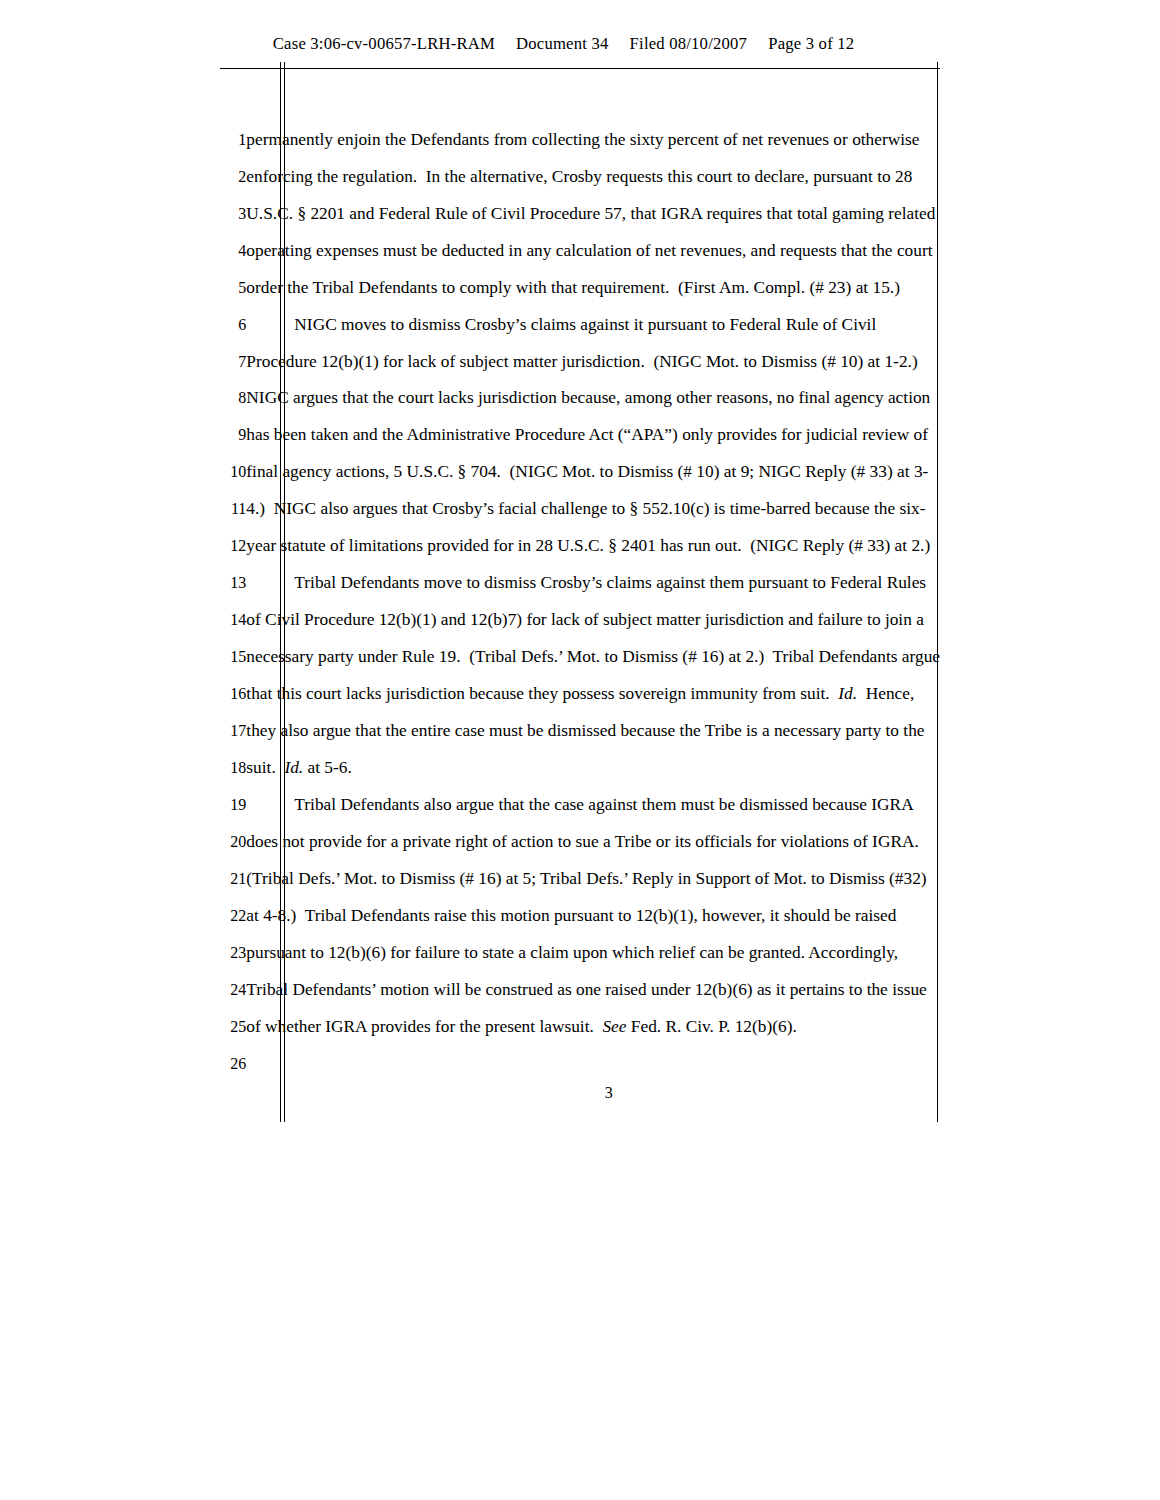Case 3:06-cv-00657-LRH-RAM Document 34 Filed 08/10/2007 Page 3 of 12
| 1 | permanently enjoin the Defendants from collecting the sixty percent of net revenues or otherwise |
| 2 | enforcing the regulation. In the alternative, Crosby requests this court to declare, pursuant to 28 |
| 3 | U.S.C. § 2201 and Federal Rule of Civil Procedure 57, that IGRA requires that total gaming related |
| 4 | operating expenses must be deducted in any calculation of net revenues, and requests that the court |
| 5 | order the Tribal Defendants to comply with that requirement. (First Am. Compl. (# 23) at 15.) |
| 6 | NIGC moves to dismiss Crosby’s claims against it pursuant to Federal Rule of Civil |
| 7 | Procedure 12(b)(1) for lack of subject matter jurisdiction. (NIGC Mot. to Dismiss (# 10) at 1-2.) |
| 8 | NIGC argues that the court lacks jurisdiction because, among other reasons, no final agency action |
| 9 | has been taken and the Administrative Procedure Act (“APA”) only provides for judicial review of |
| 10 | final agency actions, 5 U.S.C. § 704. (NIGC Mot. to Dismiss (# 10) at 9; NIGC Reply (# 33) at 3- |
| 11 | 4.) NIGC also argues that Crosby’s facial challenge to § 552.10(c) is time-barred because the six- |
| 12 | year statute of limitations provided for in 28 U.S.C. § 2401 has run out. (NIGC Reply (# 33) at 2.) |
| 13 | Tribal Defendants move to dismiss Crosby’s claims against them pursuant to Federal Rules |
| 14 | of Civil Procedure 12(b)(1) and 12(b)7) for lack of subject matter jurisdiction and failure to join a |
| 15 | necessary party under Rule 19. (Tribal Defs.’ Mot. to Dismiss (# 16) at 2.) Tribal Defendants argue |
| 16 | that this court lacks jurisdiction because they possess sovereign immunity from suit. Id. Hence, |
| 17 | they also argue that the entire case must be dismissed because the Tribe is a necessary party to the |
| 18 | suit. Id. at 5-6. |
| 19 | Tribal Defendants also argue that the case against them must be dismissed because IGRA |
| 20 | does not provide for a private right of action to sue a Tribe or its officials for violations of IGRA. |
| 21 | (Tribal Defs.’ Mot. to Dismiss (# 16) at 5; Tribal Defs.’ Reply in Support of Mot. to Dismiss (#32) |
| 22 | at 4-8.) Tribal Defendants raise this motion pursuant to 12(b)(1), however, it should be raised |
| 23 | pursuant to 12(b)(6) for failure to state a claim upon which relief can be granted. Accordingly, |
| 24 | Tribal Defendants’ motion will be construed as one raised under 12(b)(6) as it pertains to the issue |
| 25 | of whether IGRA provides for the present lawsuit. See Fed. R. Civ. P. 12(b)(6). |
| 26 | |
3